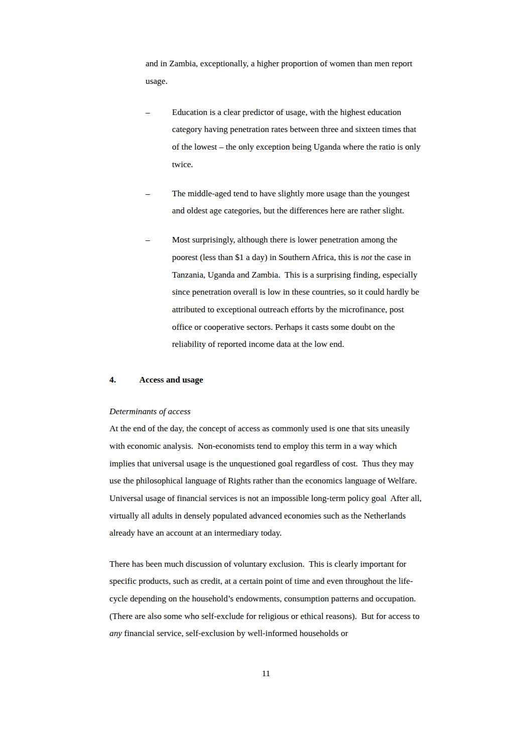and in Zambia, exceptionally, a higher proportion of women than men report usage.
Education is a clear predictor of usage, with the highest education category having penetration rates between three and sixteen times that of the lowest – the only exception being Uganda where the ratio is only twice.
The middle-aged tend to have slightly more usage than the youngest and oldest age categories, but the differences here are rather slight.
Most surprisingly, although there is lower penetration among the poorest (less than $1 a day) in Southern Africa, this is not the case in Tanzania, Uganda and Zambia. This is a surprising finding, especially since penetration overall is low in these countries, so it could hardly be attributed to exceptional outreach efforts by the microfinance, post office or cooperative sectors. Perhaps it casts some doubt on the reliability of reported income data at the low end.
4. Access and usage
Determinants of access
At the end of the day, the concept of access as commonly used is one that sits uneasily with economic analysis. Non-economists tend to employ this term in a way which implies that universal usage is the unquestioned goal regardless of cost. Thus they may use the philosophical language of Rights rather than the economics language of Welfare. Universal usage of financial services is not an impossible long-term policy goal After all, virtually all adults in densely populated advanced economies such as the Netherlands already have an account at an intermediary today.
There has been much discussion of voluntary exclusion. This is clearly important for specific products, such as credit, at a certain point of time and even throughout the life-cycle depending on the household’s endowments, consumption patterns and occupation. (There are also some who self-exclude for religious or ethical reasons). But for access to any financial service, self-exclusion by well-informed households or
11